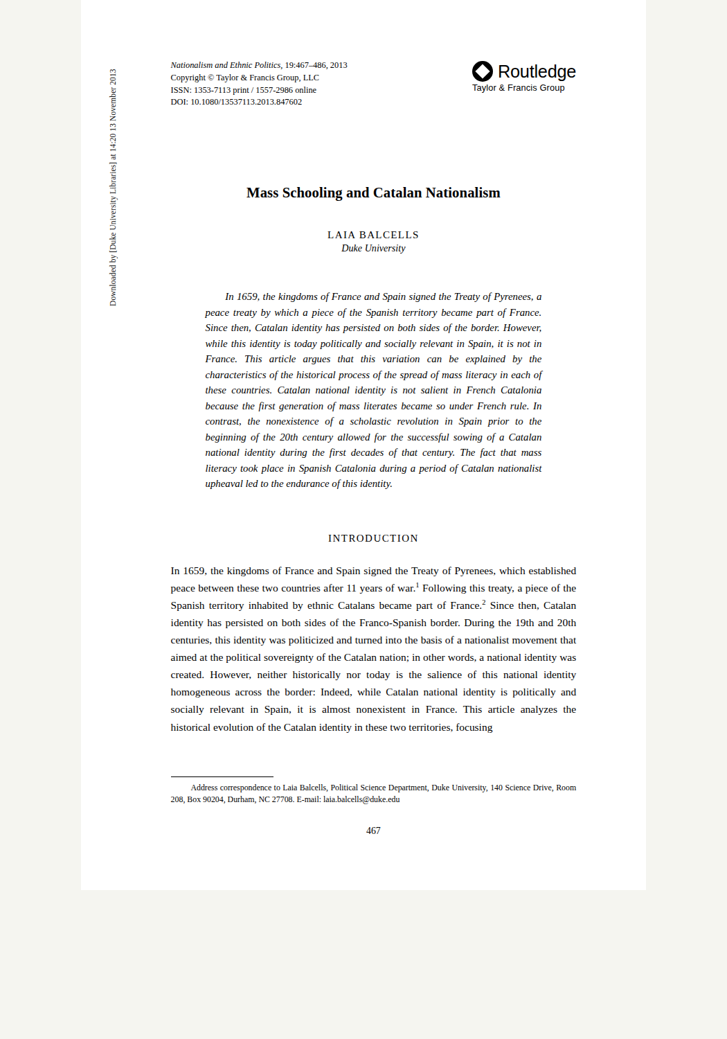Downloaded by [Duke University Libraries] at 14:20 13 November 2013
Nationalism and Ethnic Politics, 19:467–486, 2013
Copyright © Taylor & Francis Group, LLC
ISSN: 1353-7113 print / 1557-2986 online
DOI: 10.1080/13537113.2013.847602
Routledge
Taylor & Francis Group
Mass Schooling and Catalan Nationalism
LAIA BALCELLS
Duke University
In 1659, the kingdoms of France and Spain signed the Treaty of Pyrenees, a peace treaty by which a piece of the Spanish territory became part of France. Since then, Catalan identity has persisted on both sides of the border. However, while this identity is today politically and socially relevant in Spain, it is not in France. This article argues that this variation can be explained by the characteristics of the historical process of the spread of mass literacy in each of these countries. Catalan national identity is not salient in French Catalonia because the first generation of mass literates became so under French rule. In contrast, the nonexistence of a scholastic revolution in Spain prior to the beginning of the 20th century allowed for the successful sowing of a Catalan national identity during the first decades of that century. The fact that mass literacy took place in Spanish Catalonia during a period of Catalan nationalist upheaval led to the endurance of this identity.
INTRODUCTION
In 1659, the kingdoms of France and Spain signed the Treaty of Pyrenees, which established peace between these two countries after 11 years of war.1 Following this treaty, a piece of the Spanish territory inhabited by ethnic Catalans became part of France.2 Since then, Catalan identity has persisted on both sides of the Franco-Spanish border. During the 19th and 20th centuries, this identity was politicized and turned into the basis of a nationalist movement that aimed at the political sovereignty of the Catalan nation; in other words, a national identity was created. However, neither historically nor today is the salience of this national identity homogeneous across the border: Indeed, while Catalan national identity is politically and socially relevant in Spain, it is almost nonexistent in France. This article analyzes the historical evolution of the Catalan identity in these two territories, focusing
Address correspondence to Laia Balcells, Political Science Department, Duke University, 140 Science Drive, Room 208, Box 90204, Durham, NC 27708. E-mail: laia.balcells@duke.edu
467